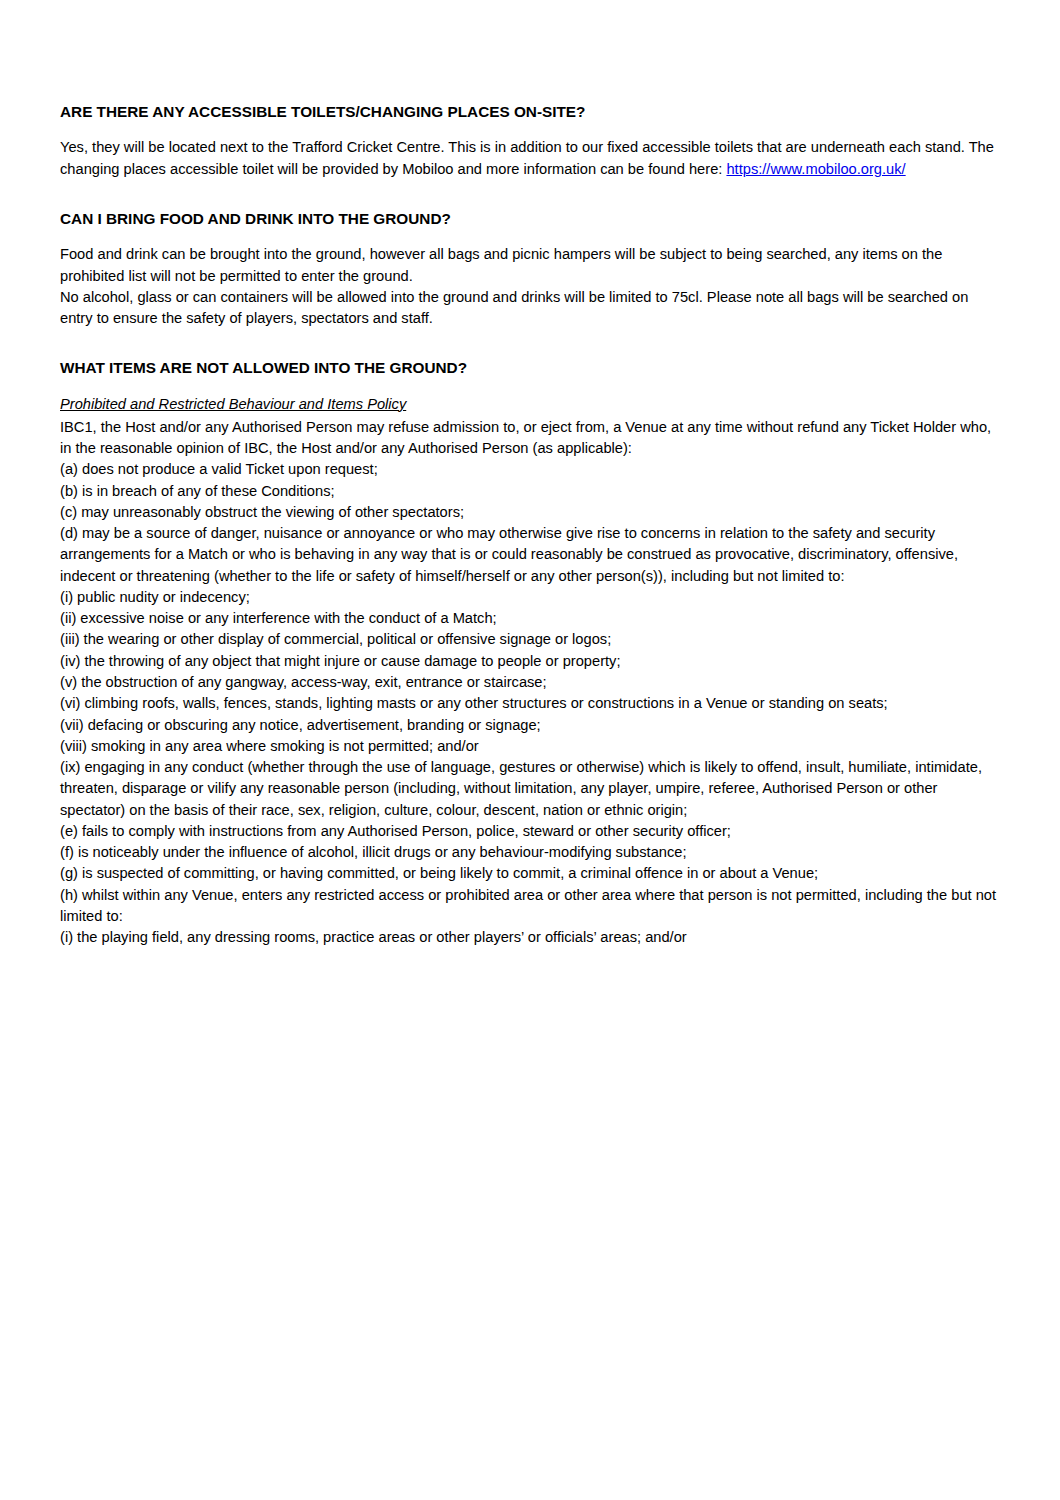Are there any accessible toilets/changing places on-site?
Yes, they will be located next to the Trafford Cricket Centre. This is in addition to our fixed accessible toilets that are underneath each stand. The changing places accessible toilet will be provided by Mobiloo and more information can be found here: https://www.mobiloo.org.uk/
Can I bring food and drink into the ground?
Food and drink can be brought into the ground, however all bags and picnic hampers will be subject to being searched, any items on the prohibited list will not be permitted to enter the ground.
No alcohol, glass or can containers will be allowed into the ground and drinks will be limited to 75cl. Please note all bags will be searched on entry to ensure the safety of players, spectators and staff.
What items are not allowed into the ground?
Prohibited and Restricted Behaviour and Items Policy
IBC1, the Host and/or any Authorised Person may refuse admission to, or eject from, a Venue at any time without refund any Ticket Holder who, in the reasonable opinion of IBC, the Host and/or any Authorised Person (as applicable):
(a) does not produce a valid Ticket upon request;
(b) is in breach of any of these Conditions;
(c) may unreasonably obstruct the viewing of other spectators;
(d) may be a source of danger, nuisance or annoyance or who may otherwise give rise to concerns in relation to the safety and security arrangements for a Match or who is behaving in any way that is or could reasonably be construed as provocative, discriminatory, offensive, indecent or threatening (whether to the life or safety of himself/herself or any other person(s)), including but not limited to:
(i) public nudity or indecency;
(ii) excessive noise or any interference with the conduct of a Match;
(iii) the wearing or other display of commercial, political or offensive signage or logos;
(iv) the throwing of any object that might injure or cause damage to people or property;
(v) the obstruction of any gangway, access-way, exit, entrance or staircase;
(vi) climbing roofs, walls, fences, stands, lighting masts or any other structures or constructions in a Venue or standing on seats;
(vii) defacing or obscuring any notice, advertisement, branding or signage;
(viii) smoking in any area where smoking is not permitted; and/or
(ix) engaging in any conduct (whether through the use of language, gestures or otherwise) which is likely to offend, insult, humiliate, intimidate, threaten, disparage or vilify any reasonable person (including, without limitation, any player, umpire, referee, Authorised Person or other spectator) on the basis of their race, sex, religion, culture, colour, descent, nation or ethnic origin;
(e) fails to comply with instructions from any Authorised Person, police, steward or other security officer;
(f) is noticeably under the influence of alcohol, illicit drugs or any behaviour-modifying substance;
(g) is suspected of committing, or having committed, or being likely to commit, a criminal offence in or about a Venue;
(h) whilst within any Venue, enters any restricted access or prohibited area or other area where that person is not permitted, including the but not limited to:
(i) the playing field, any dressing rooms, practice areas or other players’ or officials’ areas; and/or